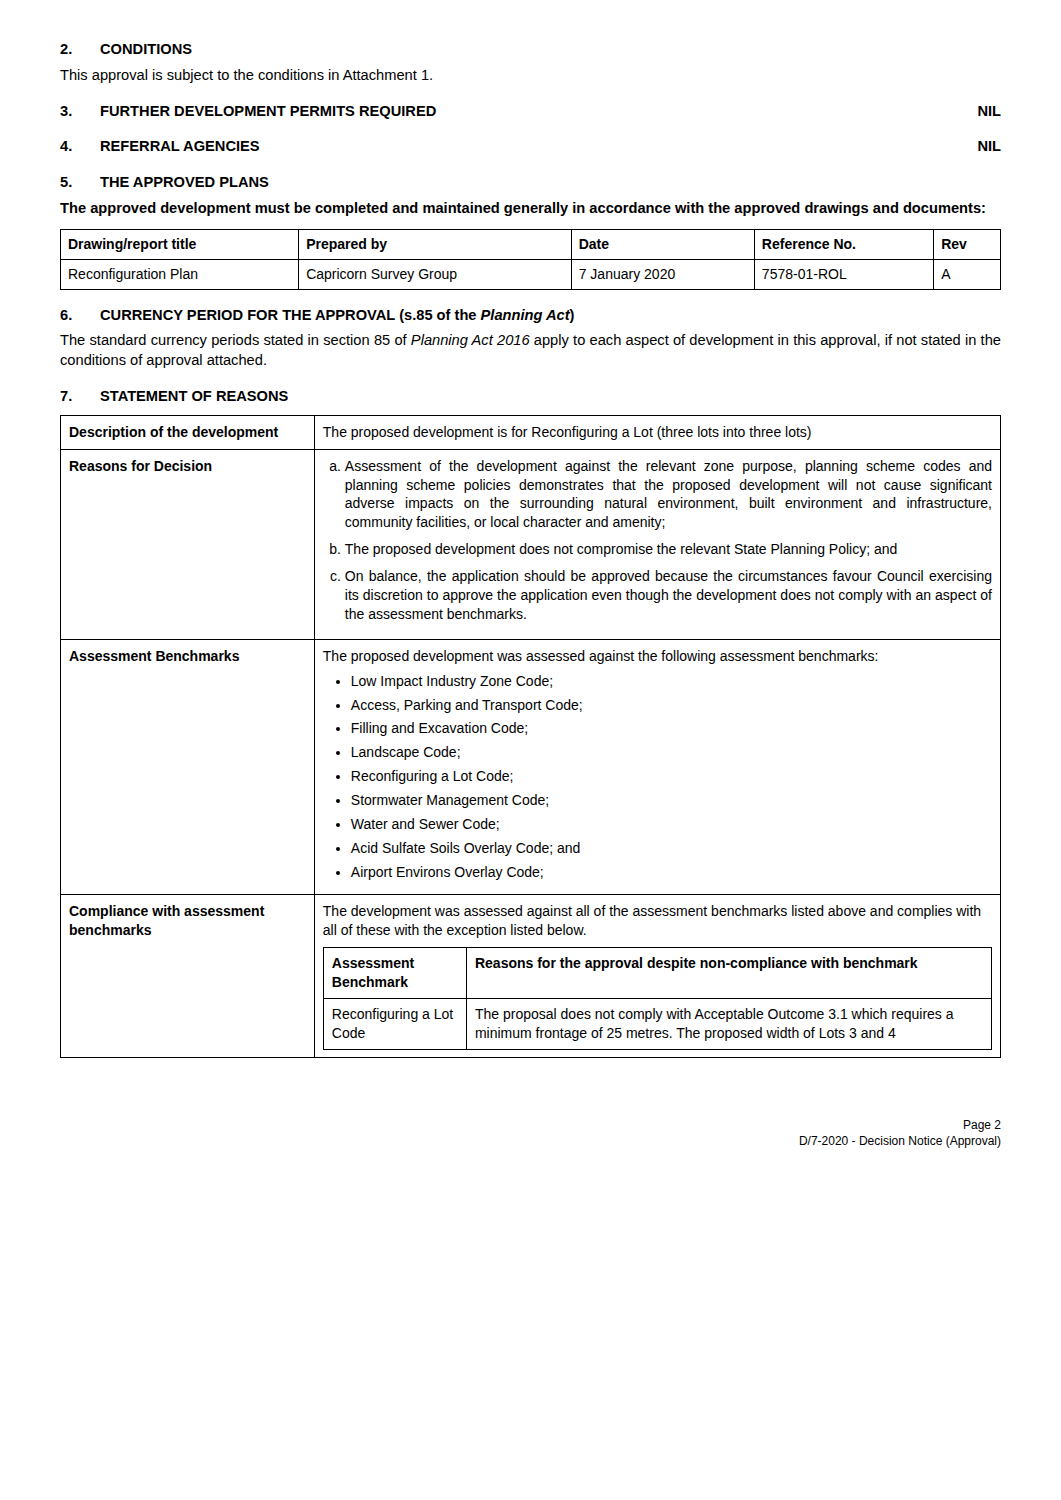2. CONDITIONS
This approval is subject to the conditions in Attachment 1.
3. FURTHER DEVELOPMENT PERMITS REQUIRED NIL
4. REFERRAL AGENCIES NIL
5. THE APPROVED PLANS
The approved development must be completed and maintained generally in accordance with the approved drawings and documents:
| Drawing/report title | Prepared by | Date | Reference No. | Rev |
| --- | --- | --- | --- | --- |
| Reconfiguration Plan | Capricorn Survey Group | 7 January 2020 | 7578-01-ROL | A |
6. CURRENCY PERIOD FOR THE APPROVAL (s.85 of the Planning Act)
The standard currency periods stated in section 85 of Planning Act 2016 apply to each aspect of development in this approval, if not stated in the conditions of approval attached.
7. STATEMENT OF REASONS
| Description of the development | The proposed development is for Reconfiguring a Lot (three lots into three lots) |
| Reasons for Decision | Assessment of the development against the relevant zone purpose, planning scheme codes and planning scheme policies demonstrates that the proposed development will not cause significant adverse impacts on the surrounding natural environment, built environment and infrastructure, community facilities, or local character and amenity; The proposed development does not compromise the relevant State Planning Policy; and On balance, the application should be approved because the circumstances favour Council exercising its discretion to approve the application even though the development does not comply with an aspect of the assessment benchmarks. |
| Assessment Benchmarks | The proposed development was assessed against the following assessment benchmarks: Low Impact Industry Zone Code; Access, Parking and Transport Code; Filling and Excavation Code; Landscape Code; Reconfiguring a Lot Code; Stormwater Management Code; Water and Sewer Code; Acid Sulfate Soils Overlay Code; and Airport Environs Overlay Code; |
| Compliance with assessment benchmarks | The development was assessed against all of the assessment benchmarks listed above and complies with all of these with the exception listed below. / Assessment Benchmark / Reasons for the approval despite non-compliance with benchmark / / --- / --- / / Reconfiguring a Lot Code / The proposal does not comply with Acceptable Outcome 3.1 which requires a minimum frontage of 25 metres. The proposed width of Lots 3 and 4 / |
Page 2
D/7-2020 - Decision Notice (Approval)